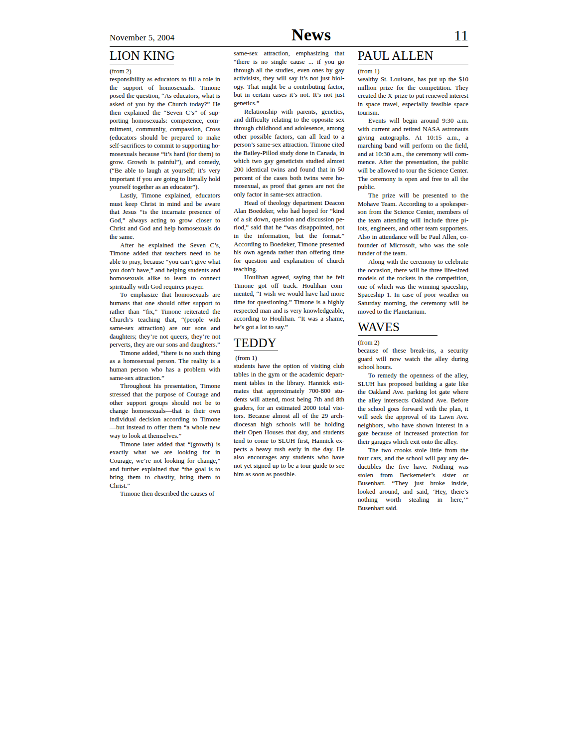November 5, 2004
News
11
LION KING
(from 2)
responsibility as educators to fill a role in the support of homosexuals. Timone posed the question, “As educators, what is asked of you by the Church today?” He then explained the “Seven C’s” of supporting homosexuals: competence, commitment, community, compassion, Cross (educators should be prepared to make self-sacrifices to commit to supporting homosexuals because “it’s hard (for them) to grow. Growth is painful”), and comedy, (“Be able to laugh at yourself; it’s very important if you are going to literally hold yourself together as an educator”).
Lastly, Timone explained, educators must keep Christ in mind and be aware that Jesus “is the incarnate presence of God,” always acting to grow closer to Christ and God and help homosexuals do the same.
After he explained the Seven C’s, Timone added that teachers need to be able to pray, because “you can’t give what you don’t have,” and helping students and homosexuals alike to learn to connect spiritually with God requires prayer.
To emphasize that homosexuals are humans that one should offer support to rather than “fix,” Timone reiterated the Church’s teaching that, “(people with same-sex attraction) are our sons and daughters; they’re not queers, they’re not perverts, they are our sons and daughters.”
Timone added, “there is no such thing as a homosexual person. The reality is a human person who has a problem with same-sex attraction.”
Throughout his presentation, Timone stressed that the purpose of Courage and other support groups should not be to change homosexuals—that is their own individual decision according to Timone—but instead to offer them “a whole new way to look at themselves.”
Timone later added that “(growth) is exactly what we are looking for in Courage, we’re not looking for change,” and further explained that “the goal is to bring them to chastity, bring them to Christ.”
Timone then described the causes of
same-sex attraction, emphasizing that “there is no single cause ... if you go through all the studies, even ones by gay activisists, they will say it’s not just biology. That might be a contributing factor, but in certain cases it’s not. It’s not just genetics.”
Relationship with parents, genetics, and difficulty relating to the opposite sex through childhood and adolesence, among other possible factors, can all lead to a person’s same-sex attraction. Timone cited the Bailey-Pillod study done in Canada, in which two gay geneticists studied almost 200 identical twins and found that in 50 percent of the cases both twins were homosexual, as proof that genes are not the only factor in same-sex attraction.
Head of theology department Deacon Alan Boedeker, who had hoped for “kind of a sit down, question and discussion period,” said that he “was disappointed, not in the information, but the format.” According to Boedeker, Timone presented his own agenda rather than offering time for question and explanation of church teaching.
Houlihan agreed, saying that he felt Timone got off track. Houlihan commented, “I wish we would have had more time for questioning.” Timone is a highly respected man and is very knowledgeable, according to Houlihan. “It was a shame, he’s got a lot to say.”
TEDDY
(from 1)
students have the option of visiting club tables in the gym or the academic department tables in the library. Hannick estimates that approximately 700-800 students will attend, most being 7th and 8th graders, for an estimated 2000 total visitors. Because almost all of the 29 archdiocesan high schools will be holding their Open Houses that day, and students tend to come to SLUH first, Hannick expects a heavy rush early in the day. He also encourages any students who have not yet signed up to be a tour guide to see him as soon as possible.
PAUL ALLEN
(from 1)
wealthy St. Louisans, has put up the $10 million prize for the competition. They created the X-prize to put renewed interest in space travel, especially feasible space tourism.
Events will begin around 9:30 a.m. with current and retired NASA astronauts giving autographs. At 10:15 a.m., a marching band will perform on the field, and at 10:30 a.m., the ceremony will commence. After the presentation, the public will be allowed to tour the Science Center. The ceremony is open and free to all the public.
The prize will be presented to the Mohave Team. According to a spokesperson from the Science Center, members of the team attending will include three pilots, engineers, and other team supporters. Also in attendance will be Paul Allen, co-founder of Microsoft, who was the sole funder of the team.
Along with the ceremony to celebrate the occasion, there will be three life-sized models of the rockets in the competition, one of which was the winning spaceship, Spaceship 1. In case of poor weather on Saturday morning, the ceremony will be moved to the Planetarium.
WAVES
(from 2)
because of these break-ins, a security guard will now watch the alley during school hours.
To remedy the openness of the alley, SLUH has proposed building a gate like the Oakland Ave. parking lot gate where the alley intersects Oakland Ave. Before the school goes forward with the plan, it will seek the approval of its Lawn Ave. neighbors, who have shown interest in a gate because of increased protection for their garages which exit onto the alley.
The two crooks stole little from the four cars, and the school will pay any deductibles the five have. Nothing was stolen from Beckemeier’s sister or Busenhart. “They just broke inside, looked around, and said, ‘Hey, there’s nothing worth stealing in here,’” Busenhart said.